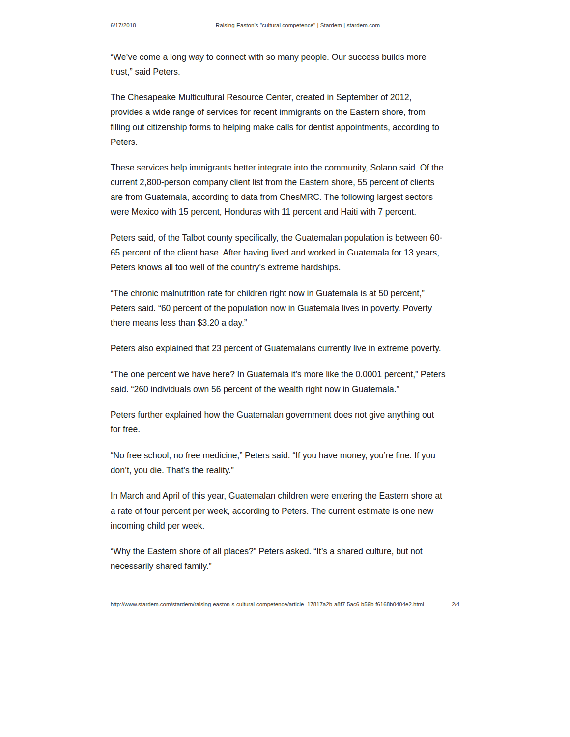6/17/2018 Raising Easton's "cultural competence" | Stardem | stardem.com
“We’ve come a long way to connect with so many people. Our success builds more trust,” said Peters.
The Chesapeake Multicultural Resource Center, created in September of 2012, provides a wide range of services for recent immigrants on the Eastern shore, from filling out citizenship forms to helping make calls for dentist appointments, according to Peters.
These services help immigrants better integrate into the community, Solano said. Of the current 2,800-person company client list from the Eastern shore, 55 percent of clients are from Guatemala, according to data from ChesMRC. The following largest sectors were Mexico with 15 percent, Honduras with 11 percent and Haiti with 7 percent.
Peters said, of the Talbot county specifically, the Guatemalan population is between 60-65 percent of the client base. After having lived and worked in Guatemala for 13 years, Peters knows all too well of the country’s extreme hardships.
“The chronic malnutrition rate for children right now in Guatemala is at 50 percent,” Peters said. “60 percent of the population now in Guatemala lives in poverty. Poverty there means less than $3.20 a day.”
Peters also explained that 23 percent of Guatemalans currently live in extreme poverty.
“The one percent we have here? In Guatemala it’s more like the 0.0001 percent,” Peters said. “260 individuals own 56 percent of the wealth right now in Guatemala.”
Peters further explained how the Guatemalan government does not give anything out for free.
“No free school, no free medicine,” Peters said. “If you have money, you’re fine. If you don’t, you die. That’s the reality.”
In March and April of this year, Guatemalan children were entering the Eastern shore at a rate of four percent per week, according to Peters. The current estimate is one new incoming child per week.
“Why the Eastern shore of all places?” Peters asked. “It’s a shared culture, but not necessarily shared family.”
http://www.stardem.com/stardem/raising-easton-s-cultural-competence/article_17817a2b-a8f7-5ac6-b59b-f6168b0404e2.html 2/4